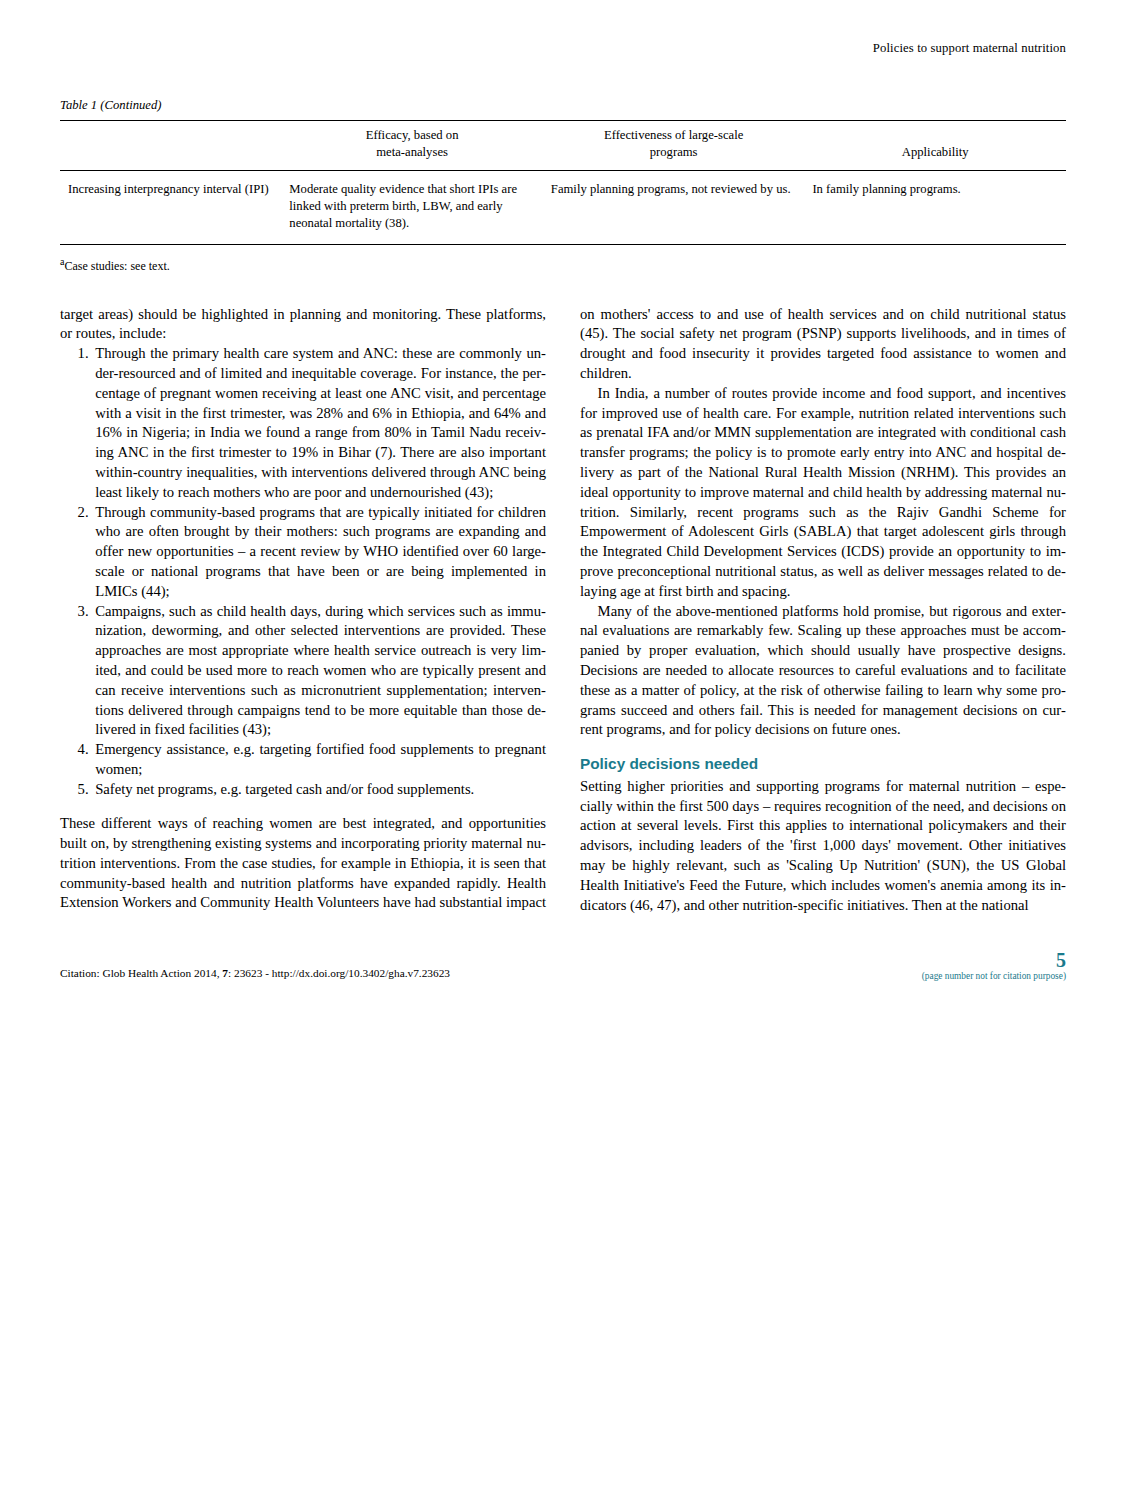Policies to support maternal nutrition
Table 1 (Continued)
| | Efficacy, based on meta-analyses | Effectiveness of large-scale programs | Applicability |
| --- | --- | --- | --- |
| Increasing interpregnancy interval (IPI) | Moderate quality evidence that short IPIs are linked with preterm birth, LBW, and early neonatal mortality (38). | Family planning programs, not reviewed by us. | In family planning programs. |
aCase studies: see text.
target areas) should be highlighted in planning and monitoring. These platforms, or routes, include:
Through the primary health care system and ANC: these are commonly under-resourced and of limited and inequitable coverage. For instance, the percentage of pregnant women receiving at least one ANC visit, and percentage with a visit in the first trimester, was 28% and 6% in Ethiopia, and 64% and 16% in Nigeria; in India we found a range from 80% in Tamil Nadu receiving ANC in the first trimester to 19% in Bihar (7). There are also important within-country inequalities, with interventions delivered through ANC being least likely to reach mothers who are poor and undernourished (43);
Through community-based programs that are typically initiated for children who are often brought by their mothers: such programs are expanding and offer new opportunities – a recent review by WHO identified over 60 large-scale or national programs that have been or are being implemented in LMICs (44);
Campaigns, such as child health days, during which services such as immunization, deworming, and other selected interventions are provided. These approaches are most appropriate where health service outreach is very limited, and could be used more to reach women who are typically present and can receive interventions such as micronutrient supplementation; interventions delivered through campaigns tend to be more equitable than those delivered in fixed facilities (43);
Emergency assistance, e.g. targeting fortified food supplements to pregnant women;
Safety net programs, e.g. targeted cash and/or food supplements.
These different ways of reaching women are best integrated, and opportunities built on, by strengthening existing systems and incorporating priority maternal nutrition interventions. From the case studies, for example in Ethiopia, it is seen that community-based health and nutrition platforms have expanded rapidly. Health Extension Workers and Community Health Volunteers have had substantial impact on mothers' access to and use of health services and on child nutritional status (45). The social safety net program (PSNP) supports livelihoods, and in times of drought and food insecurity it provides targeted food assistance to women and children.
In India, a number of routes provide income and food support, and incentives for improved use of health care. For example, nutrition related interventions such as prenatal IFA and/or MMN supplementation are integrated with conditional cash transfer programs; the policy is to promote early entry into ANC and hospital delivery as part of the National Rural Health Mission (NRHM). This provides an ideal opportunity to improve maternal and child health by addressing maternal nutrition. Similarly, recent programs such as the Rajiv Gandhi Scheme for Empowerment of Adolescent Girls (SABLA) that target adolescent girls through the Integrated Child Development Services (ICDS) provide an opportunity to improve preconceptional nutritional status, as well as deliver messages related to delaying age at first birth and spacing.
Many of the above-mentioned platforms hold promise, but rigorous and external evaluations are remarkably few. Scaling up these approaches must be accompanied by proper evaluation, which should usually have prospective designs. Decisions are needed to allocate resources to careful evaluations and to facilitate these as a matter of policy, at the risk of otherwise failing to learn why some programs succeed and others fail. This is needed for management decisions on current programs, and for policy decisions on future ones.
Policy decisions needed
Setting higher priorities and supporting programs for maternal nutrition – especially within the first 500 days – requires recognition of the need, and decisions on action at several levels. First this applies to international policymakers and their advisors, including leaders of the 'first 1,000 days' movement. Other initiatives may be highly relevant, such as 'Scaling Up Nutrition' (SUN), the US Global Health Initiative's Feed the Future, which includes women's anemia among its indicators (46, 47), and other nutrition-specific initiatives. Then at the national
Citation: Glob Health Action 2014, 7: 23623 - http://dx.doi.org/10.3402/gha.v7.23623
5 (page number not for citation purpose)